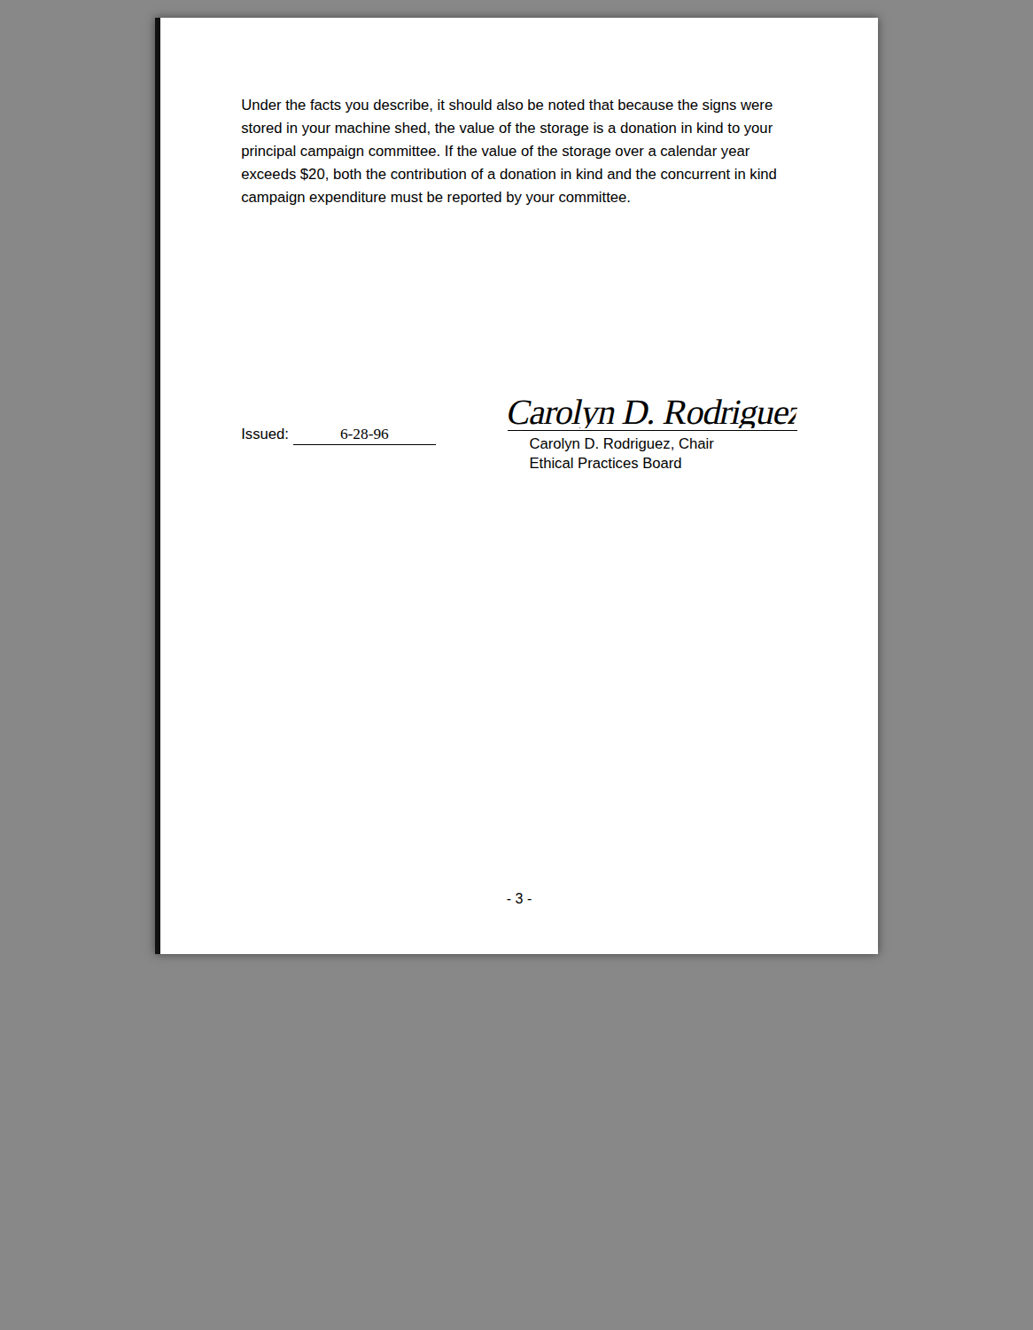Under the facts you describe, it should also be noted that because the signs were stored in your machine shed, the value of the storage is a donation in kind to your principal campaign committee. If the value of the storage over a calendar year exceeds $20, both the contribution of a donation in kind and the concurrent in kind campaign expenditure must be reported by your committee.
Issued: 6-28-96
Carolyn D. Rodriguez
Carolyn D. Rodriguez, Chair
Ethical Practices Board
- 3 -